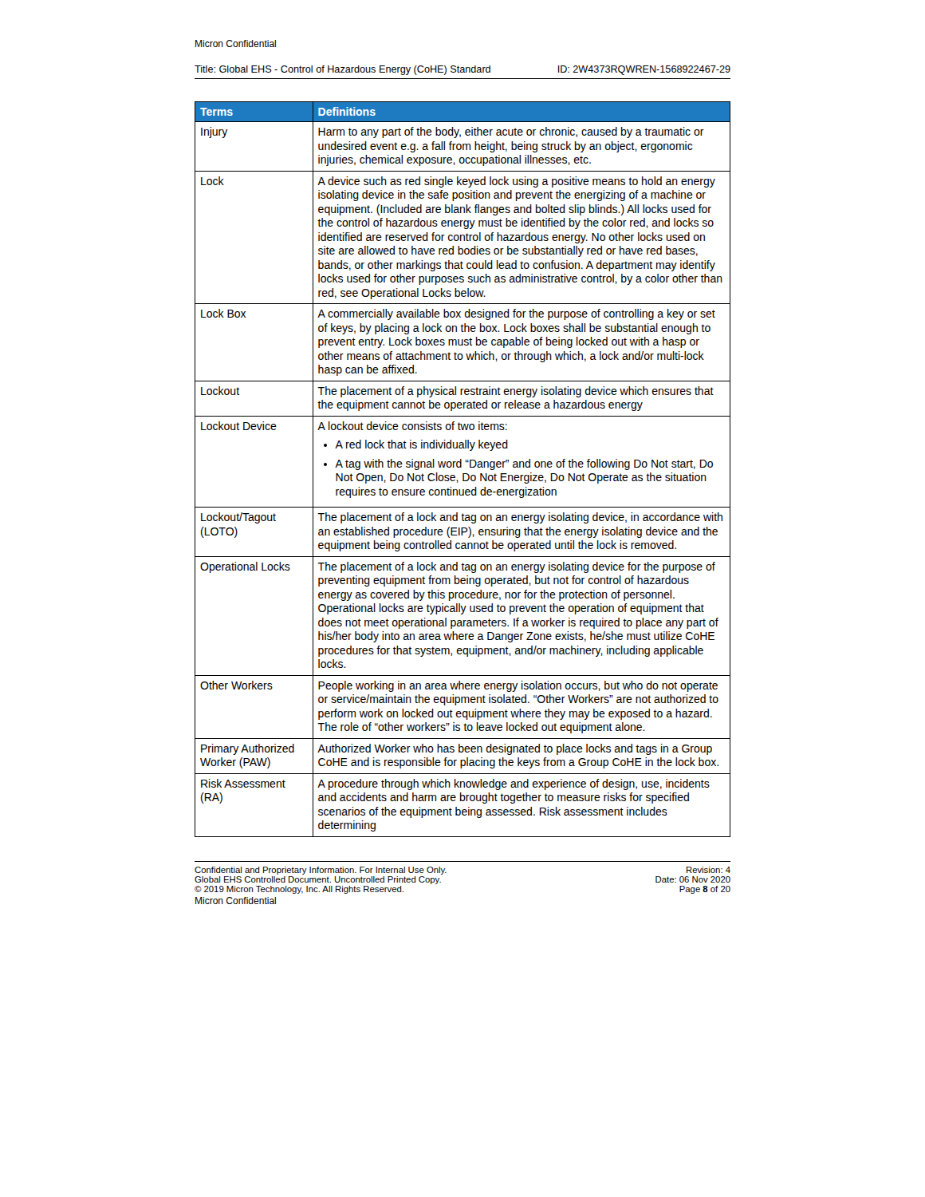Micron Confidential
Title: Global EHS - Control of Hazardous Energy (CoHE) Standard
ID: 2W4373RQWREN-1568922467-29
| Terms | Definitions |
| --- | --- |
| Injury | Harm to any part of the body, either acute or chronic, caused by a traumatic or undesired event e.g. a fall from height, being struck by an object, ergonomic injuries, chemical exposure, occupational illnesses, etc. |
| Lock | A device such as red single keyed lock using a positive means to hold an energy isolating device in the safe position and prevent the energizing of a machine or equipment. (Included are blank flanges and bolted slip blinds.) All locks used for the control of hazardous energy must be identified by the color red, and locks so identified are reserved for control of hazardous energy. No other locks used on site are allowed to have red bodies or be substantially red or have red bases, bands, or other markings that could lead to confusion. A department may identify locks used for other purposes such as administrative control, by a color other than red, see Operational Locks below. |
| Lock Box | A commercially available box designed for the purpose of controlling a key or set of keys, by placing a lock on the box. Lock boxes shall be substantial enough to prevent entry. Lock boxes must be capable of being locked out with a hasp or other means of attachment to which, or through which, a lock and/or multi-lock hasp can be affixed. |
| Lockout | The placement of a physical restraint energy isolating device which ensures that the equipment cannot be operated or release a hazardous energy |
| Lockout Device | A lockout device consists of two items: A red lock that is individually keyed A tag with the signal word “Danger” and one of the following Do Not start, Do Not Open, Do Not Close, Do Not Energize, Do Not Operate as the situation requires to ensure continued de-energization |
| Lockout/Tagout (LOTO) | The placement of a lock and tag on an energy isolating device, in accordance with an established procedure (EIP), ensuring that the energy isolating device and the equipment being controlled cannot be operated until the lock is removed. |
| Operational Locks | The placement of a lock and tag on an energy isolating device for the purpose of preventing equipment from being operated, but not for control of hazardous energy as covered by this procedure, nor for the protection of personnel. Operational locks are typically used to prevent the operation of equipment that does not meet operational parameters. If a worker is required to place any part of his/her body into an area where a Danger Zone exists, he/she must utilize CoHE procedures for that system, equipment, and/or machinery, including applicable locks. |
| Other Workers | People working in an area where energy isolation occurs, but who do not operate or service/maintain the equipment isolated. “Other Workers” are not authorized to perform work on locked out equipment where they may be exposed to a hazard. The role of “other workers” is to leave locked out equipment alone. |
| Primary Authorized Worker (PAW) | Authorized Worker who has been designated to place locks and tags in a Group CoHE and is responsible for placing the keys from a Group CoHE in the lock box. |
| Risk Assessment (RA) | A procedure through which knowledge and experience of design, use, incidents and accidents and harm are brought together to measure risks for specified scenarios of the equipment being assessed. Risk assessment includes determining |
Confidential and Proprietary Information. For Internal Use Only.
Global EHS Controlled Document. Uncontrolled Printed Copy.
© 2019 Micron Technology, Inc. All Rights Reserved.
Revision: 4
Date: 06 Nov 2020
Page 8 of 20
Micron Confidential